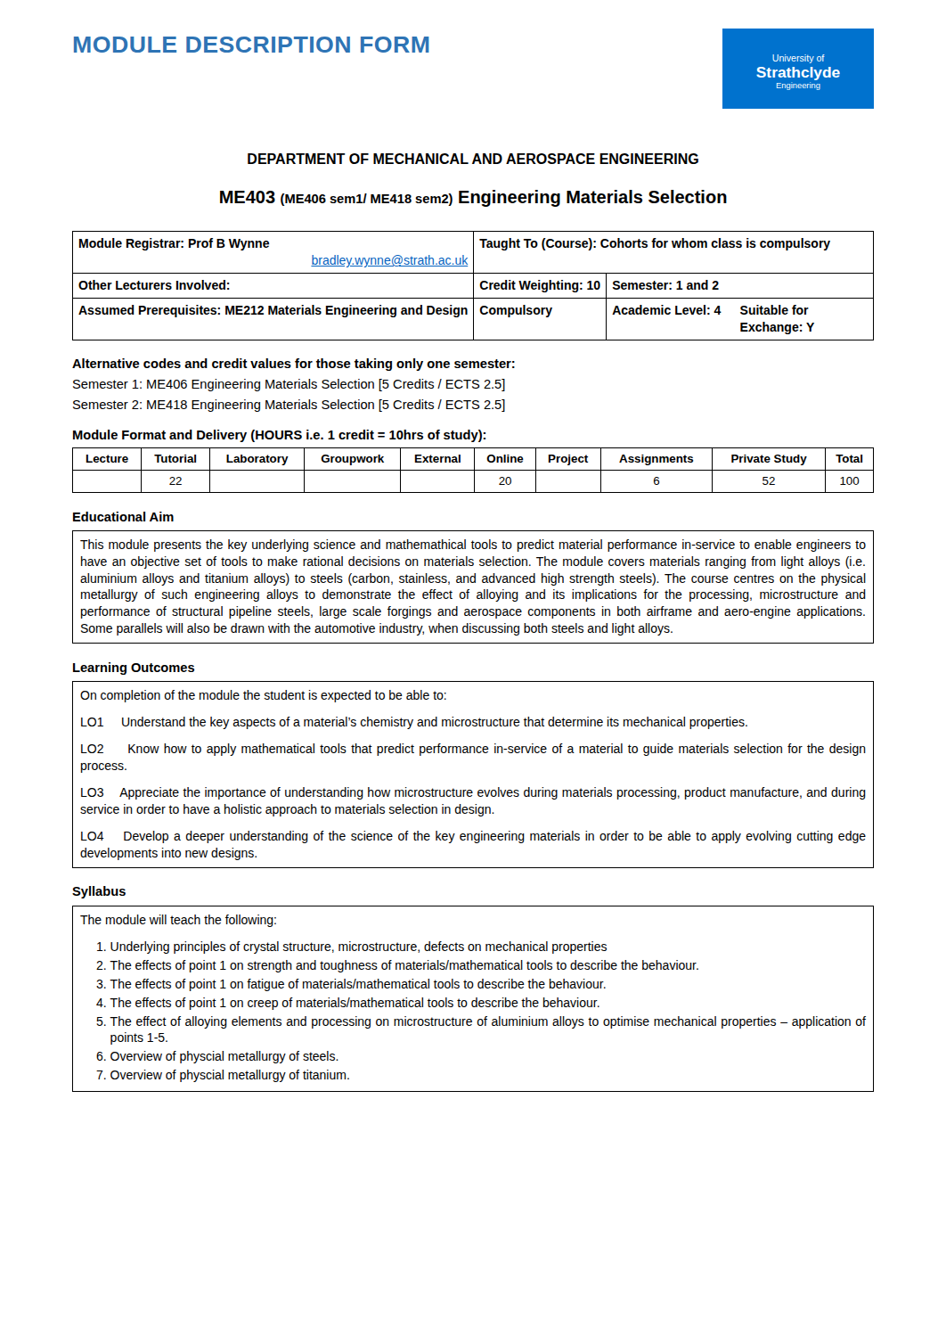University of Strathclyde Engineering
MODULE DESCRIPTION FORM
DEPARTMENT OF MECHANICAL AND AEROSPACE ENGINEERING
ME403 (ME406 sem1/ ME418 sem2) Engineering Materials Selection
| Module Registrar: Prof B Wynne bradley.wynne@strath.ac.uk | Taught To (Course): Cohorts for whom class is compulsory |
| Other Lecturers Involved: | Credit Weighting: 10 | Semester: 1 and 2 |
| Assumed Prerequisites: ME212 Materials Engineering and Design | Compulsory | / Academic Level: 4 / Suitable for Exchange: Y / |
Alternative codes and credit values for those taking only one semester:
Semester 1: ME406 Engineering Materials Selection [5 Credits / ECTS 2.5]
Semester 2: ME418 Engineering Materials Selection [5 Credits / ECTS 2.5]
Module Format and Delivery (HOURS i.e. 1 credit = 10hrs of study):
| Lecture | Tutorial | Laboratory | Groupwork | External | Online | Project | Assignments | Private Study | Total |
| --- | --- | --- | --- | --- | --- | --- | --- | --- | --- |
| | 22 | | | | 20 | | 6 | 52 | 100 |
Educational Aim
This module presents the key underlying science and mathemathical tools to predict material performance in-service to enable engineers to have an objective set of tools to make rational decisions on materials selection. The module covers materials ranging from light alloys (i.e. aluminium alloys and titanium alloys) to steels (carbon, stainless, and advanced high strength steels). The course centres on the physical metallurgy of such engineering alloys to demonstrate the effect of alloying and its implications for the processing, microstructure and performance of structural pipeline steels, large scale forgings and aerospace components in both airframe and aero-engine applications. Some parallels will also be drawn with the automotive industry, when discussing both steels and light alloys.
Learning Outcomes
On completion of the module the student is expected to be able to:
LO1 Understand the key aspects of a material’s chemistry and microstructure that determine its mechanical properties.
LO2 Know how to apply mathematical tools that predict performance in-service of a material to guide materials selection for the design process.
LO3 Appreciate the importance of understanding how microstructure evolves during materials processing, product manufacture, and during service in order to have a holistic approach to materials selection in design.
LO4 Develop a deeper understanding of the science of the key engineering materials in order to be able to apply evolving cutting edge developments into new designs.
Syllabus
The module will teach the following:
Underlying principles of crystal structure, microstructure, defects on mechanical properties
The effects of point 1 on strength and toughness of materials/mathematical tools to describe the behaviour.
The effects of point 1 on fatigue of materials/mathematical tools to describe the behaviour.
The effects of point 1 on creep of materials/mathematical tools to describe the behaviour.
The effect of alloying elements and processing on microstructure of aluminium alloys to optimise mechanical properties – application of points 1-5.
Overview of physcial metallurgy of steels.
Overview of physcial metallurgy of titanium.